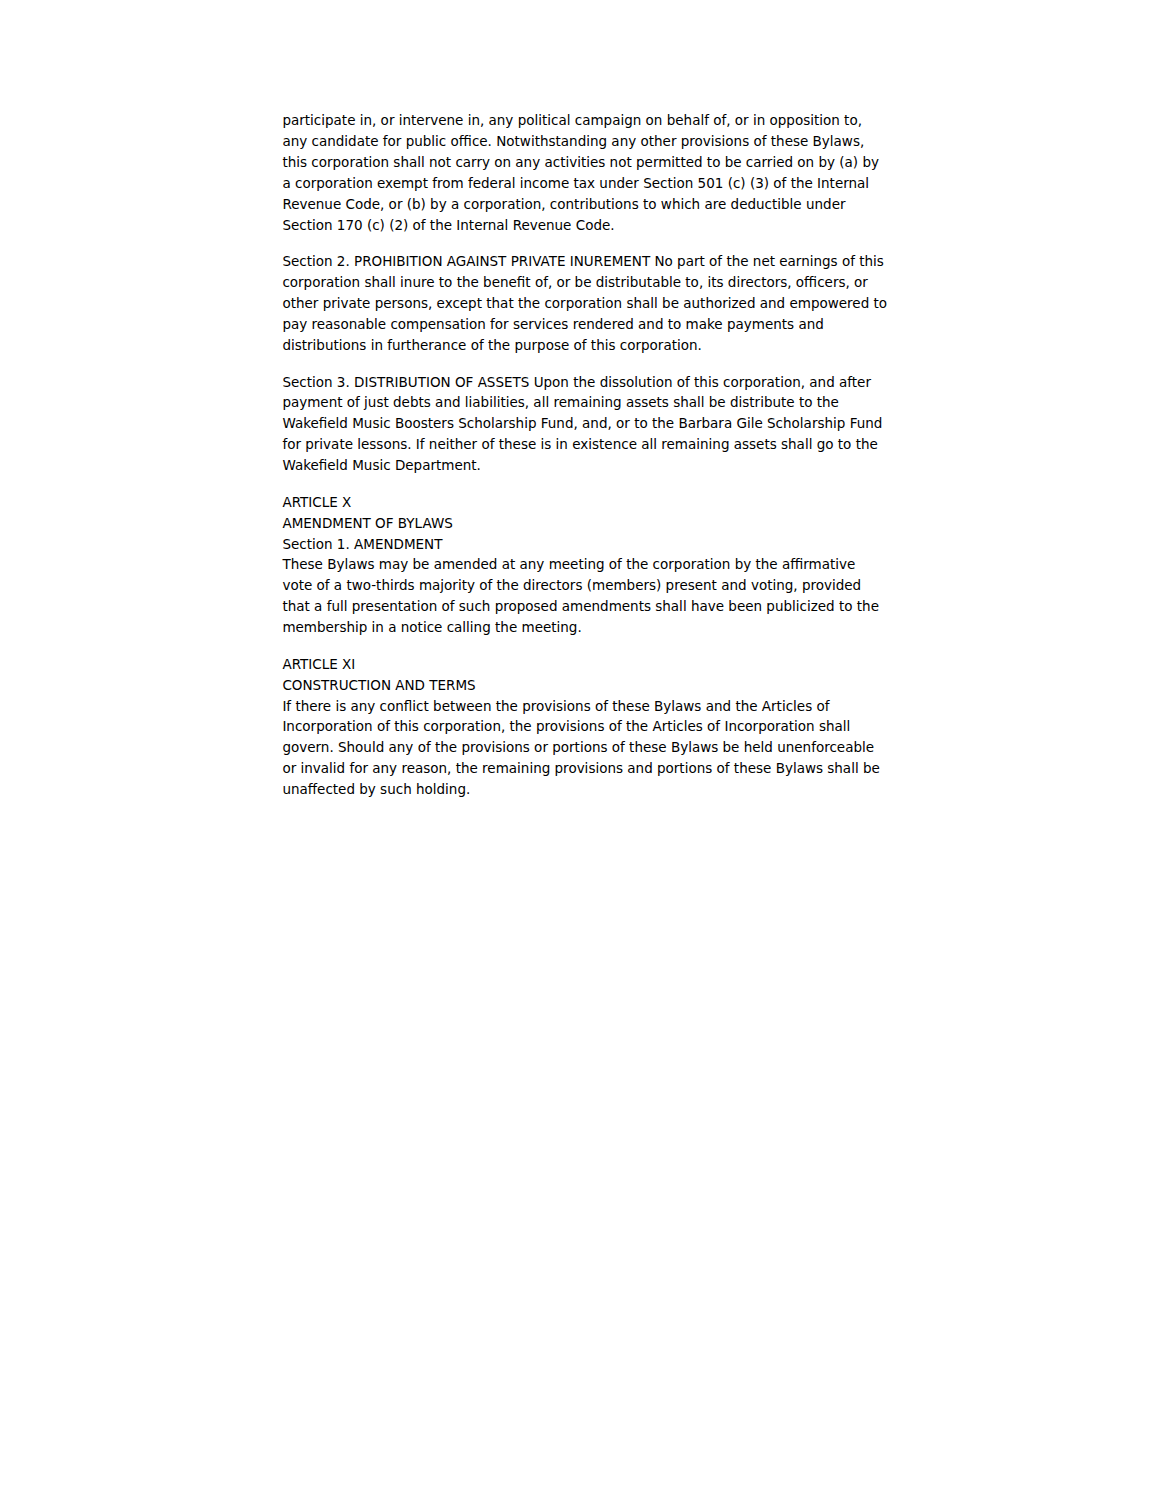participate in, or intervene in, any political campaign on behalf of, or in opposition to, any candidate for public office. Notwithstanding any other provisions of these Bylaws, this corporation shall not carry on any activities not permitted to be carried on by (a) by a corporation exempt from federal income tax under Section 501 (c) (3) of the Internal Revenue Code, or (b) by a corporation, contributions to which are deductible under Section 170 (c) (2) of the Internal Revenue Code.
Section 2. PROHIBITION AGAINST PRIVATE INUREMENT No part of the net earnings of this corporation shall inure to the benefit of, or be distributable to, its directors, officers, or other private persons, except that the corporation shall be authorized and empowered to pay reasonable compensation for services rendered and to make payments and distributions in furtherance of the purpose of this corporation.
Section 3. DISTRIBUTION OF ASSETS Upon the dissolution of this corporation, and after payment of just debts and liabilities, all remaining assets shall be distribute to the Wakefield Music Boosters Scholarship Fund, and, or to the Barbara Gile Scholarship Fund for private lessons. If neither of these is in existence all remaining assets shall go to the Wakefield Music Department.
ARTICLE X
AMENDMENT OF BYLAWS
Section 1. AMENDMENT
These Bylaws may be amended at any meeting of the corporation by the affirmative vote of a two-thirds majority of the directors (members) present and voting, provided that a full presentation of such proposed amendments shall have been publicized to the membership in a notice calling the meeting.
ARTICLE XI
CONSTRUCTION AND TERMS
If there is any conflict between the provisions of these Bylaws and the Articles of Incorporation of this corporation, the provisions of the Articles of Incorporation shall govern. Should any of the provisions or portions of these Bylaws be held unenforceable or invalid for any reason, the remaining provisions and portions of these Bylaws shall be unaffected by such holding.